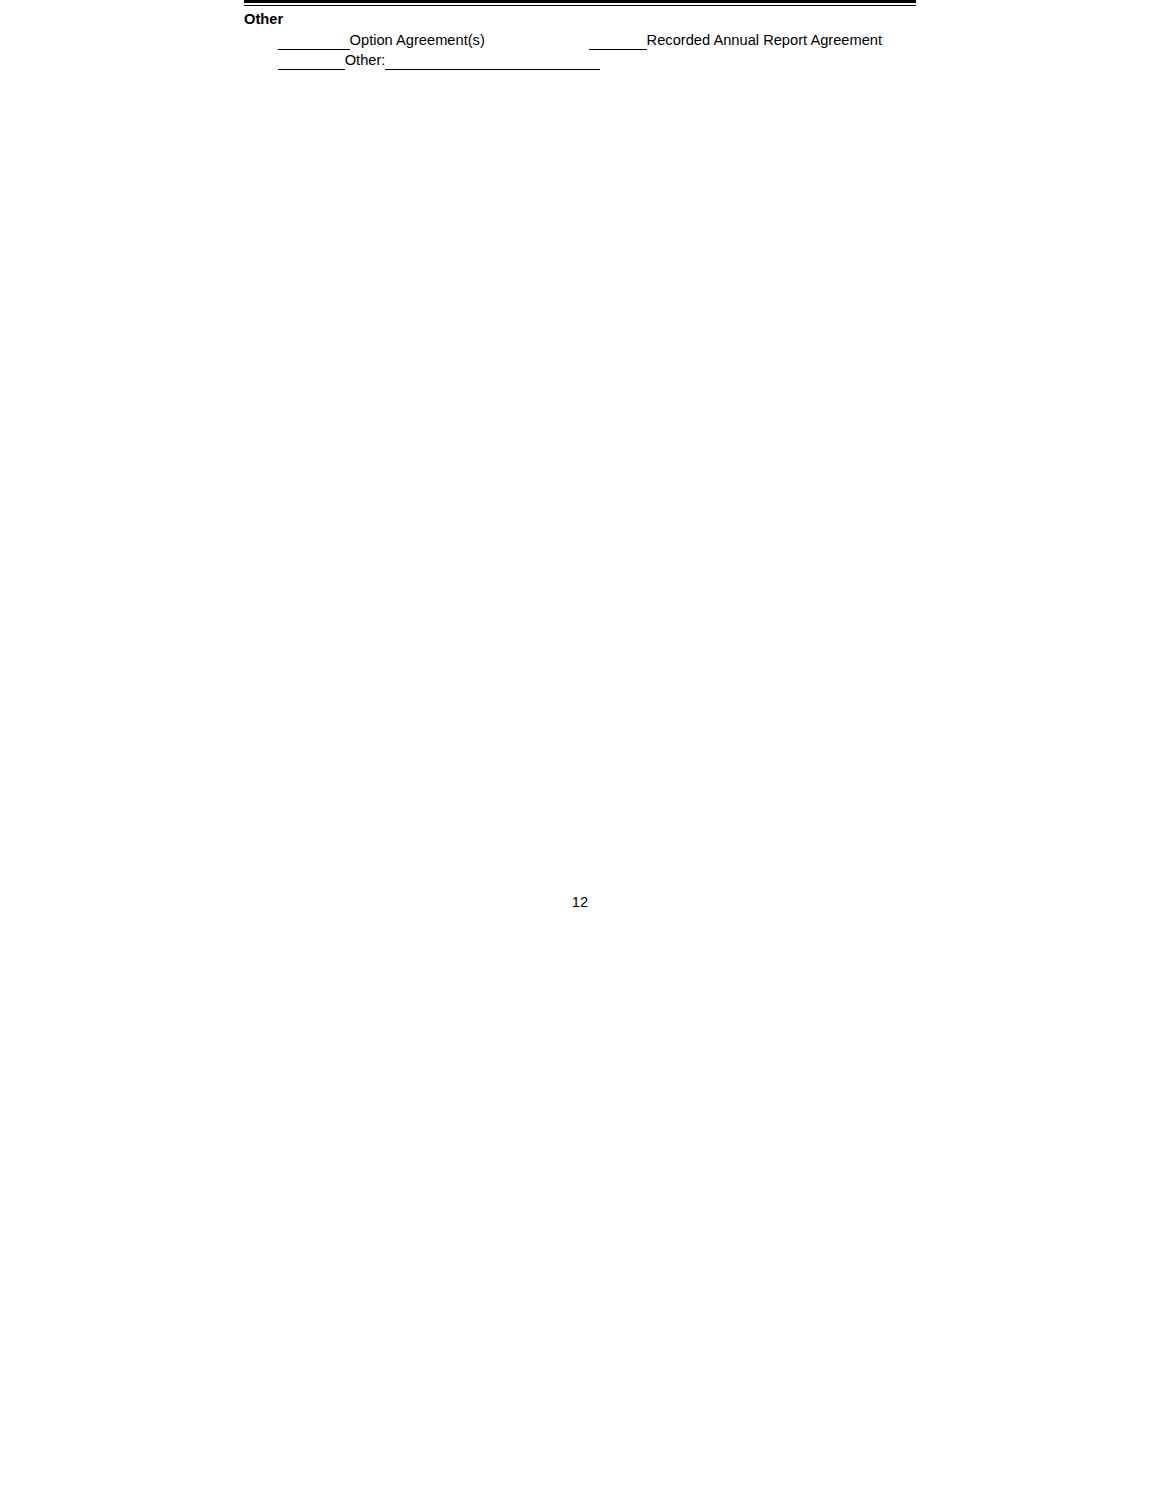Other
Option Agreement(s)
Recorded Annual Report Agreement
Other:
12